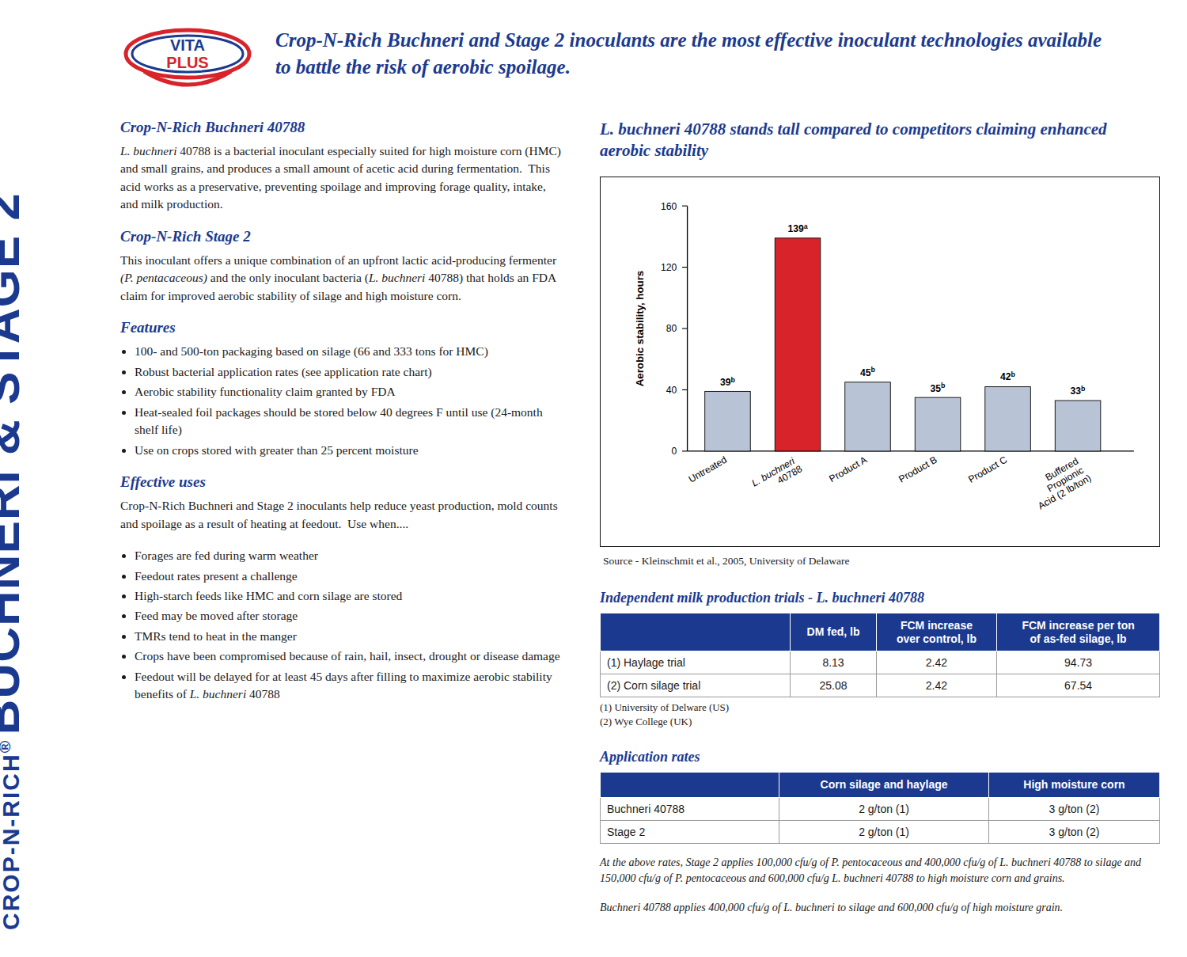CROP-N-RICH® BUCHNERI & STAGE 2
VITA PLUS
Crop-N-Rich Buchneri and Stage 2 inoculants are the most effective inoculant technologies available to battle the risk of aerobic spoilage.
Crop-N-Rich Buchneri 40788
L. buchneri 40788 is a bacterial inoculant especially suited for high moisture corn (HMC) and small grains, and produces a small amount of acetic acid during fermentation. This acid works as a preservative, preventing spoilage and improving forage quality, intake, and milk production.
Crop-N-Rich Stage 2
This inoculant offers a unique combination of an upfront lactic acid-producing fermenter (P. pentacaceous) and the only inoculant bacteria (L. buchneri 40788) that holds an FDA claim for improved aerobic stability of silage and high moisture corn.
Features
100- and 500-ton packaging based on silage (66 and 333 tons for HMC)
Robust bacterial application rates (see application rate chart)
Aerobic stability functionality claim granted by FDA
Heat-sealed foil packages should be stored below 40 degrees F until use (24-month shelf life)
Use on crops stored with greater than 25 percent moisture
Effective uses
Crop-N-Rich Buchneri and Stage 2 inoculants help reduce yeast production, mold counts and spoilage as a result of heating at feedout. Use when....
Forages are fed during warm weather
Feedout rates present a challenge
High-starch feeds like HMC and corn silage are stored
Feed may be moved after storage
TMRs tend to heat in the manger
Crops have been compromised because of rain, hail, insect, drought or disease damage
Feedout will be delayed for at least 45 days after filling to maximize aerobic stability benefits of L. buchneri 40788
L. buchneri 40788 stands tall compared to competitors claiming enhanced aerobic stability
0 40 80 120 160 Aerobic stability, hours Bars: scale 40 hours = 70px => 1 hr = 1.75px 39b 139a 45b 35b 42b 33b Untreated L. buchneri 40788 Product A Product B Product C Buffered Propionic Acid (2 lb/ton)
Source - Kleinschmit et al., 2005, University of Delaware
Independent milk production trials - L. buchneri 40788
| | DM fed, lb | FCM increase over control, lb | FCM increase per ton of as-fed silage, lb |
| --- | --- | --- | --- |
| (1) Haylage trial | 8.13 | 2.42 | 94.73 |
| (2) Corn silage trial | 25.08 | 2.42 | 67.54 |
(1) University of Delware (US)
(2) Wye College (UK)
Application rates
| | Corn silage and haylage | High moisture corn |
| --- | --- | --- |
| Buchneri 40788 | 2 g/ton (1) | 3 g/ton (2) |
| Stage 2 | 2 g/ton (1) | 3 g/ton (2) |
At the above rates, Stage 2 applies 100,000 cfu/g of P. pentocaceous and 400,000 cfu/g of L. buchneri 40788 to silage and 150,000 cfu/g of P. pentocaceous and 600,000 cfu/g L. buchneri 40788 to high moisture corn and grains.
Buchneri 40788 applies 400,000 cfu/g of L. buchneri to silage and 600,000 cfu/g of high moisture grain.